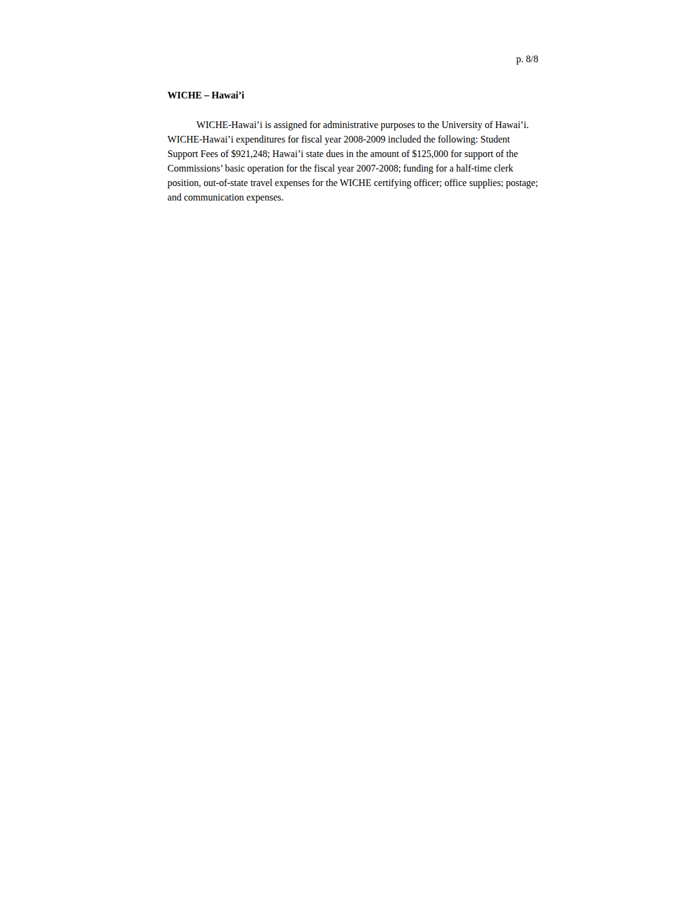p. 8/8
WICHE – Hawai’i
WICHE-Hawai’i is assigned for administrative purposes to the University of Hawai’i. WICHE-Hawai’i expenditures for fiscal year 2008-2009 included the following: Student Support Fees of $921,248; Hawai’i state dues in the amount of $125,000 for support of the Commissions’ basic operation for the fiscal year 2007-2008; funding for a half-time clerk position, out-of-state travel expenses for the WICHE certifying officer; office supplies; postage; and communication expenses.